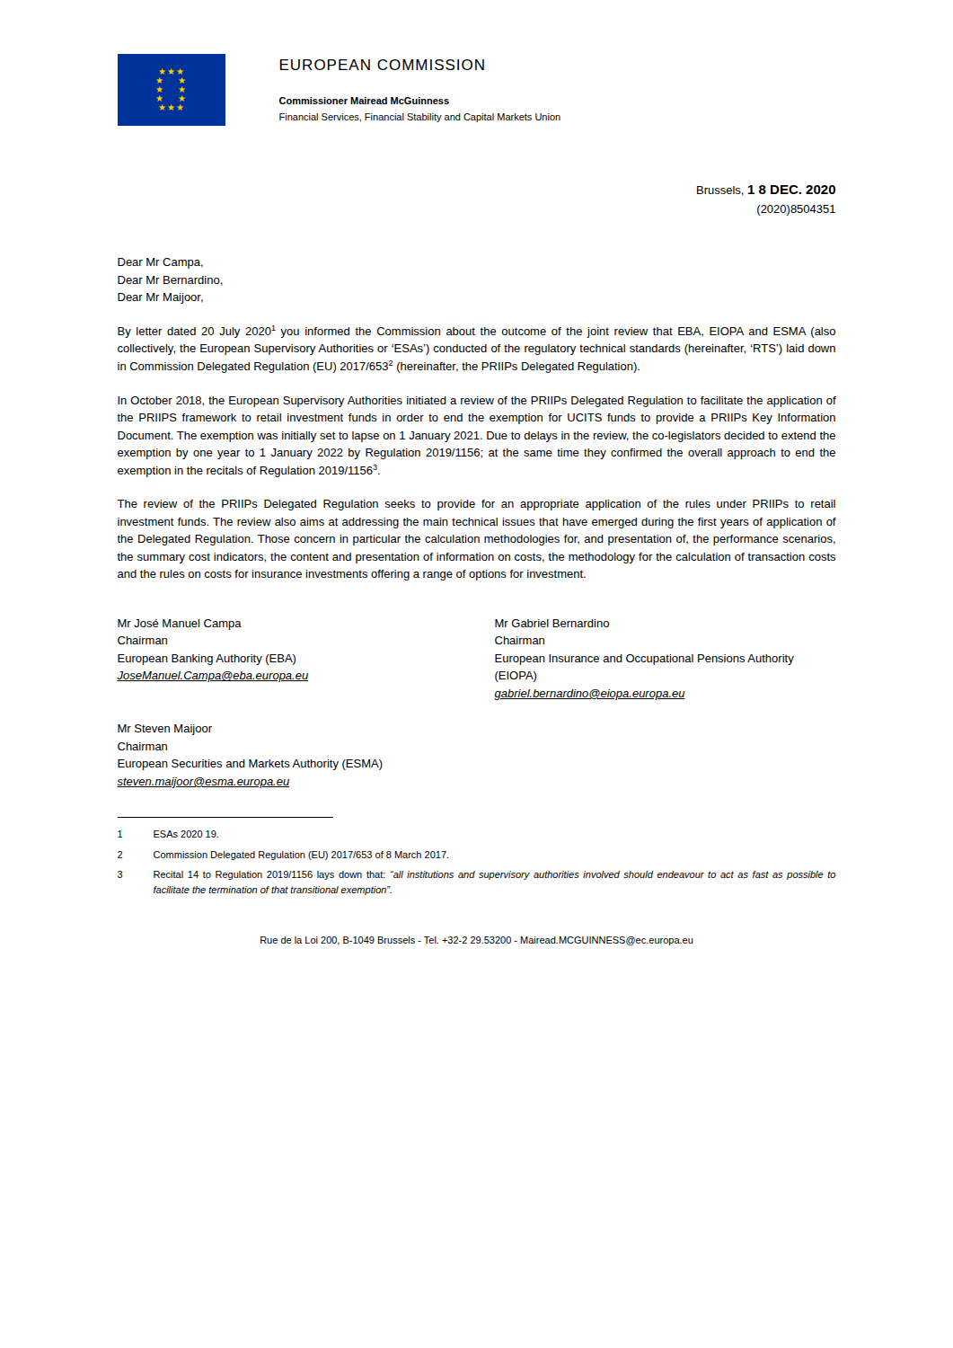★★★
★ ★
★ ★
★ ★
★★★
EUROPEAN COMMISSION
Commissioner Mairead McGuinness
Financial Services, Financial Stability and Capital Markets Union
Brussels, 1 8 DEC. 2020
(2020)8504351
Dear Mr Campa,
Dear Mr Bernardino,
Dear Mr Maijoor,
By letter dated 20 July 20201 you informed the Commission about the outcome of the joint review that EBA, EIOPA and ESMA (also collectively, the European Supervisory Authorities or ‘ESAs’) conducted of the regulatory technical standards (hereinafter, ‘RTS’) laid down in Commission Delegated Regulation (EU) 2017/6532 (hereinafter, the PRIIPs Delegated Regulation).
In October 2018, the European Supervisory Authorities initiated a review of the PRIIPs Delegated Regulation to facilitate the application of the PRIIPS framework to retail investment funds in order to end the exemption for UCITS funds to provide a PRIIPs Key Information Document. The exemption was initially set to lapse on 1 January 2021. Due to delays in the review, the co-legislators decided to extend the exemption by one year to 1 January 2022 by Regulation 2019/1156; at the same time they confirmed the overall approach to end the exemption in the recitals of Regulation 2019/11563.
The review of the PRIIPs Delegated Regulation seeks to provide for an appropriate application of the rules under PRIIPs to retail investment funds. The review also aims at addressing the main technical issues that have emerged during the first years of application of the Delegated Regulation. Those concern in particular the calculation methodologies for, and presentation of, the performance scenarios, the summary cost indicators, the content and presentation of information on costs, the methodology for the calculation of transaction costs and the rules on costs for insurance investments offering a range of options for investment.
Mr José Manuel Campa
Chairman
European Banking Authority (EBA)
JoseManuel.Campa@eba.europa.eu
Mr Gabriel Bernardino
Chairman
European Insurance and Occupational Pensions Authority (EIOPA)
gabriel.bernardino@eiopa.europa.eu
Mr Steven Maijoor
Chairman
European Securities and Markets Authority (ESMA)
steven.maijoor@esma.europa.eu
ESAs 2020 19.
Commission Delegated Regulation (EU) 2017/653 of 8 March 2017.
Recital 14 to Regulation 2019/1156 lays down that: “all institutions and supervisory authorities involved should endeavour to act as fast as possible to facilitate the termination of that transitional exemption”.
Rue de la Loi 200, B-1049 Brussels - Tel. +32-2 29.53200 - Mairead.MCGUINNESS@ec.europa.eu